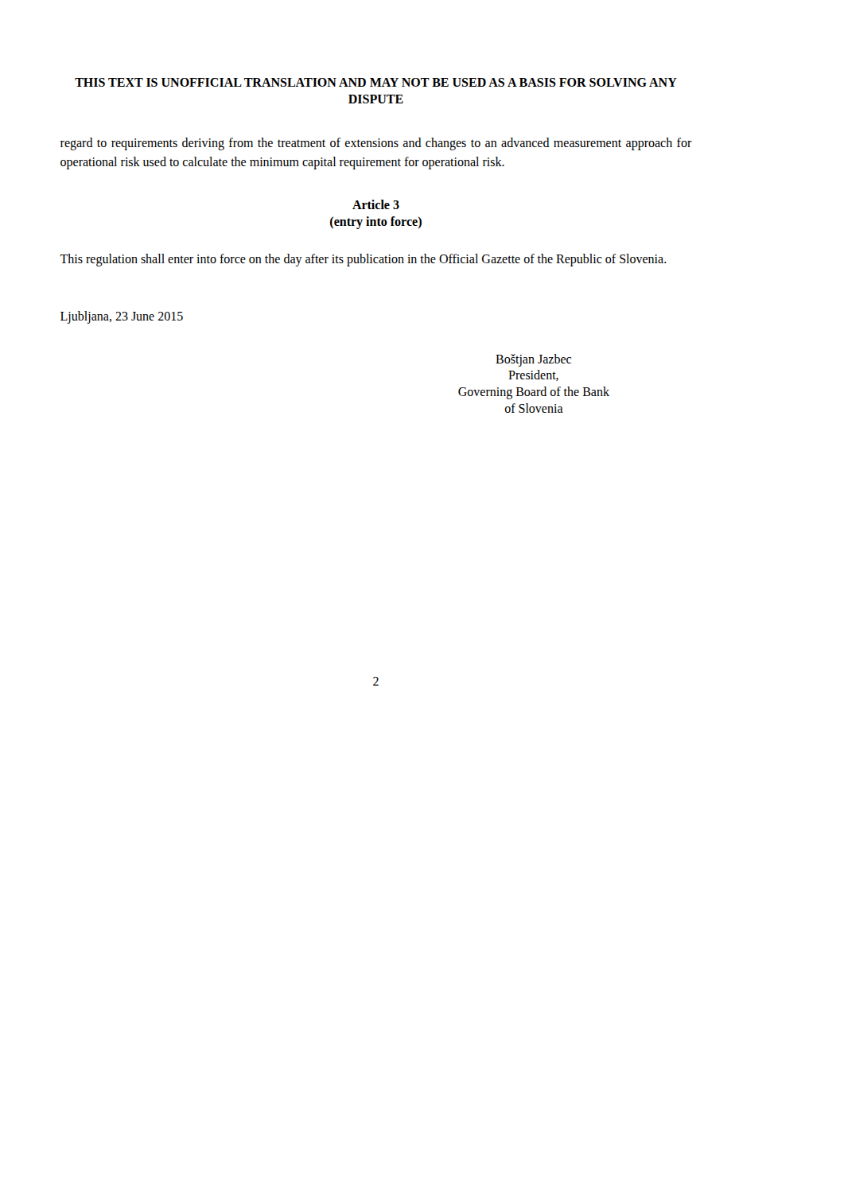THIS TEXT IS UNOFFICIAL TRANSLATION AND MAY NOT BE USED AS A BASIS FOR SOLVING ANY DISPUTE
regard to requirements deriving from the treatment of extensions and changes to an advanced measurement approach for operational risk used to calculate the minimum capital requirement for operational risk.
Article 3
(entry into force)
This regulation shall enter into force on the day after its publication in the Official Gazette of the Republic of Slovenia.
Ljubljana, 23 June 2015
Boštjan Jazbec
President,
Governing Board of the Bank
of Slovenia
2